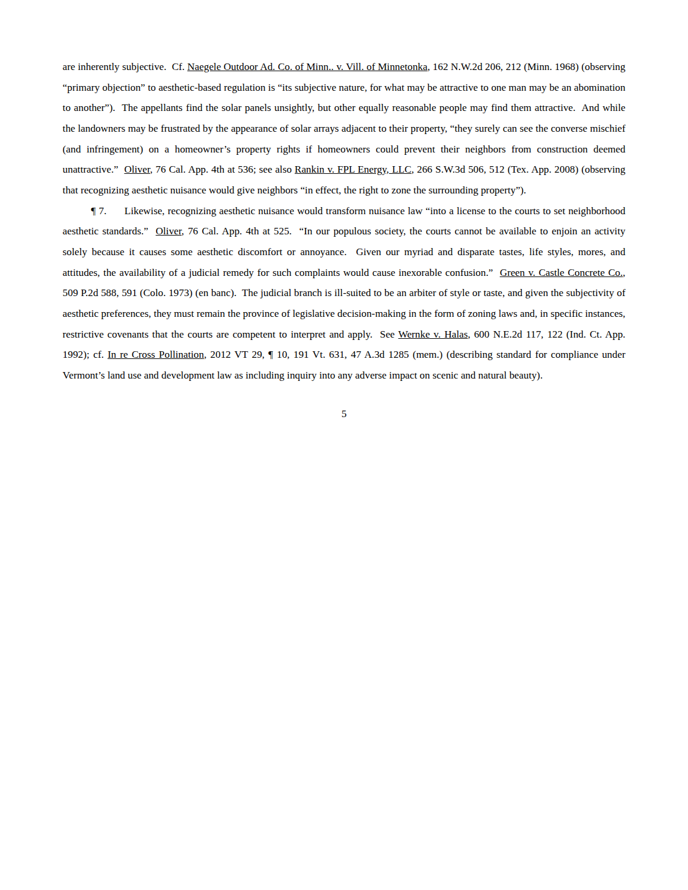are inherently subjective. Cf. Naegele Outdoor Ad. Co. of Minn.. v. Vill. of Minnetonka, 162 N.W.2d 206, 212 (Minn. 1968) (observing “primary objection” to aesthetic-based regulation is “its subjective nature, for what may be attractive to one man may be an abomination to another”). The appellants find the solar panels unsightly, but other equally reasonable people may find them attractive. And while the landowners may be frustrated by the appearance of solar arrays adjacent to their property, “they surely can see the converse mischief (and infringement) on a homeowner’s property rights if homeowners could prevent their neighbors from construction deemed unattractive.” Oliver, 76 Cal. App. 4th at 536; see also Rankin v. FPL Energy, LLC, 266 S.W.3d 506, 512 (Tex. App. 2008) (observing that recognizing aesthetic nuisance would give neighbors “in effect, the right to zone the surrounding property”).
¶ 7. Likewise, recognizing aesthetic nuisance would transform nuisance law “into a license to the courts to set neighborhood aesthetic standards.” Oliver, 76 Cal. App. 4th at 525. “In our populous society, the courts cannot be available to enjoin an activity solely because it causes some aesthetic discomfort or annoyance. Given our myriad and disparate tastes, life styles, mores, and attitudes, the availability of a judicial remedy for such complaints would cause inexorable confusion.” Green v. Castle Concrete Co., 509 P.2d 588, 591 (Colo. 1973) (en banc). The judicial branch is ill-suited to be an arbiter of style or taste, and given the subjectivity of aesthetic preferences, they must remain the province of legislative decision-making in the form of zoning laws and, in specific instances, restrictive covenants that the courts are competent to interpret and apply. See Wernke v. Halas, 600 N.E.2d 117, 122 (Ind. Ct. App. 1992); cf. In re Cross Pollination, 2012 VT 29, ¶ 10, 191 Vt. 631, 47 A.3d 1285 (mem.) (describing standard for compliance under Vermont’s land use and development law as including inquiry into any adverse impact on scenic and natural beauty).
5